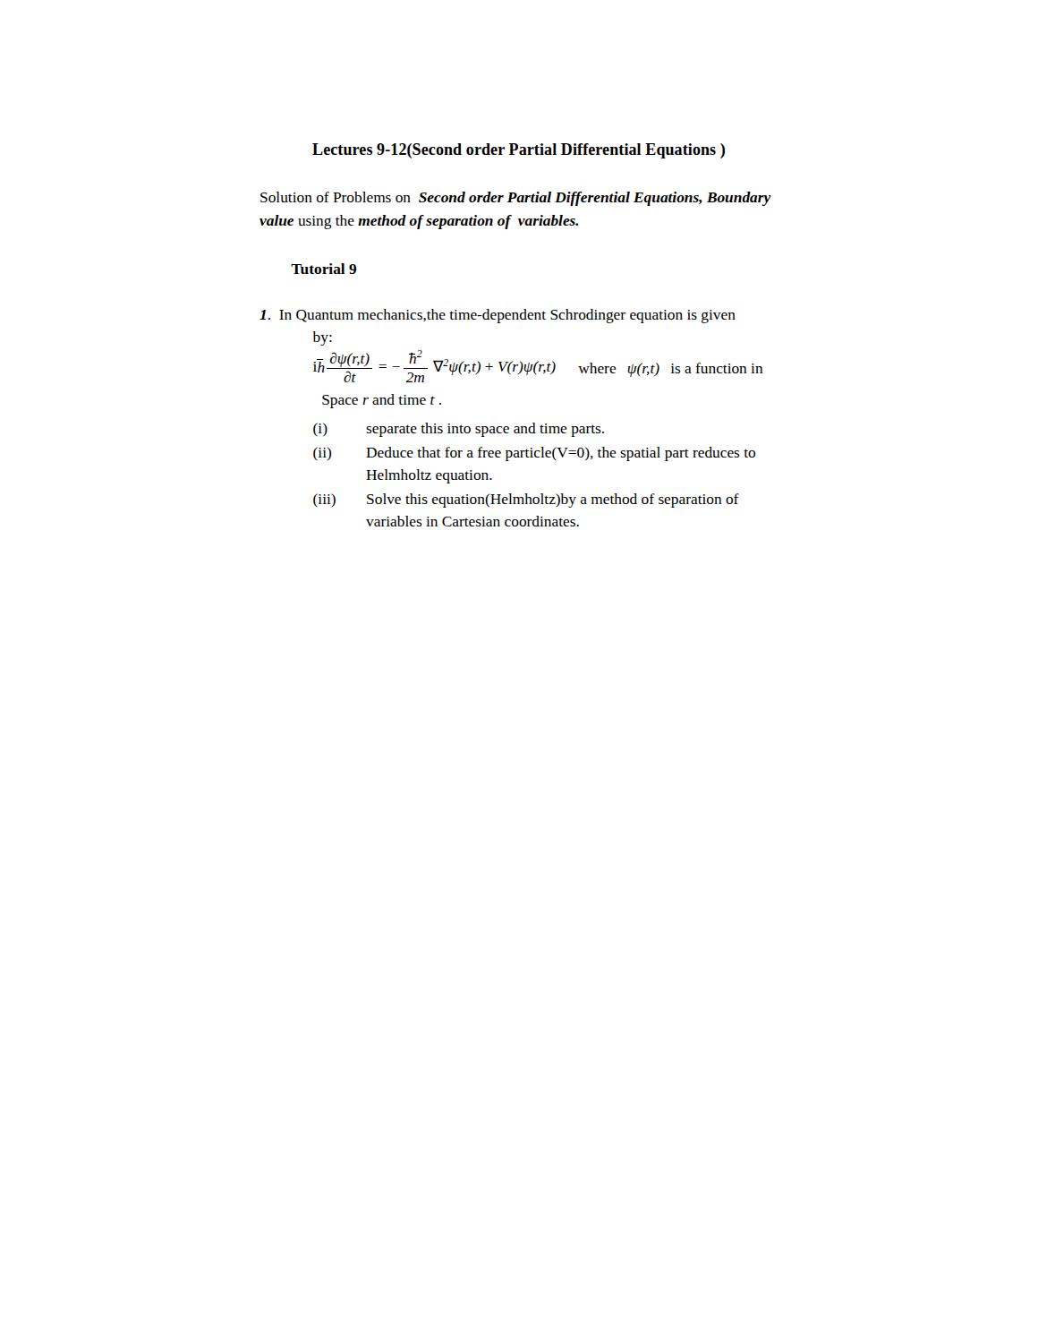Lectures 9-12(Second order Partial Differential Equations )
Solution of Problems on Second order Partial Differential Equations, Boundary value using the method of separation of variables.
Tutorial 9
1. In Quantum mechanics,the time-dependent Schrodinger equation is given
by:
ih∂ψ(r,t)∂t = −h22m ∇2ψ(r,t) + V(r)ψ(r,t) where ψ(r,t) is a function in
Space r and time t .
(i) separate this into space and time parts.
(ii) Deduce that for a free particle(V=0), the spatial part reduces to Helmholtz equation.
(iii) Solve this equation(Helmholtz)by a method of separation of variables in Cartesian coordinates.